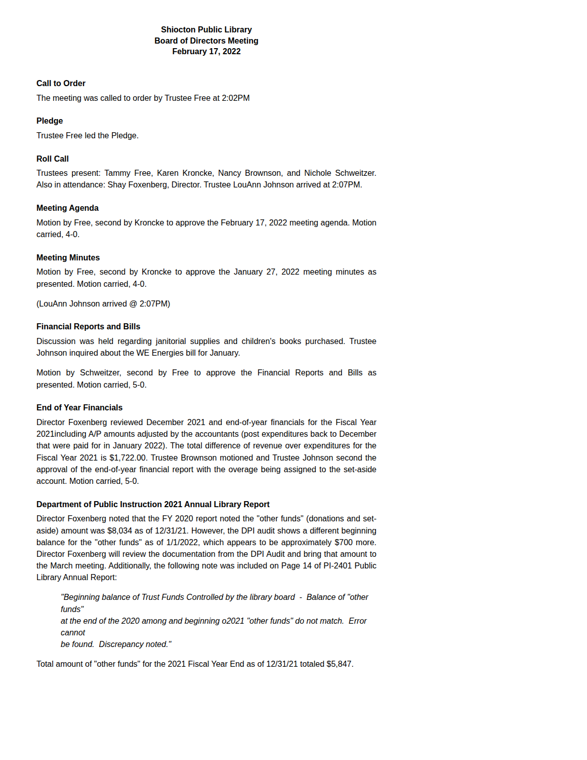Shiocton Public Library
Board of Directors Meeting
February 17, 2022
Call to Order
The meeting was called to order by Trustee Free at 2:02PM
Pledge
Trustee Free led the Pledge.
Roll Call
Trustees present: Tammy Free, Karen Kroncke, Nancy Brownson, and Nichole Schweitzer. Also in attendance: Shay Foxenberg, Director. Trustee LouAnn Johnson arrived at 2:07PM.
Meeting Agenda
Motion by Free, second by Kroncke to approve the February 17, 2022 meeting agenda. Motion carried, 4-0.
Meeting Minutes
Motion by Free, second by Kroncke to approve the January 27, 2022 meeting minutes as presented. Motion carried, 4-0.
(LouAnn Johnson arrived @ 2:07PM)
Financial Reports and Bills
Discussion was held regarding janitorial supplies and children's books purchased. Trustee Johnson inquired about the WE Energies bill for January.
Motion by Schweitzer, second by Free to approve the Financial Reports and Bills as presented. Motion carried, 5-0.
End of Year Financials
Director Foxenberg reviewed December 2021 and end-of-year financials for the Fiscal Year 2021including A/P amounts adjusted by the accountants (post expenditures back to December that were paid for in January 2022). The total difference of revenue over expenditures for the Fiscal Year 2021 is $1,722.00. Trustee Brownson motioned and Trustee Johnson second the approval of the end-of-year financial report with the overage being assigned to the set-aside account. Motion carried, 5-0.
Department of Public Instruction 2021 Annual Library Report
Director Foxenberg noted that the FY 2020 report noted the "other funds" (donations and set-aside) amount was $8,034 as of 12/31/21. However, the DPI audit shows a different beginning balance for the "other funds" as of 1/1/2022, which appears to be approximately $700 more. Director Foxenberg will review the documentation from the DPI Audit and bring that amount to the March meeting. Additionally, the following note was included on Page 14 of PI-2401 Public Library Annual Report:
"Beginning balance of Trust Funds Controlled by the library board - Balance of "other funds"
at the end of the 2020 among and beginning o2021 "other funds" do not match. Error cannot
be found. Discrepancy noted."
Total amount of "other funds" for the 2021 Fiscal Year End as of 12/31/21 totaled $5,847.